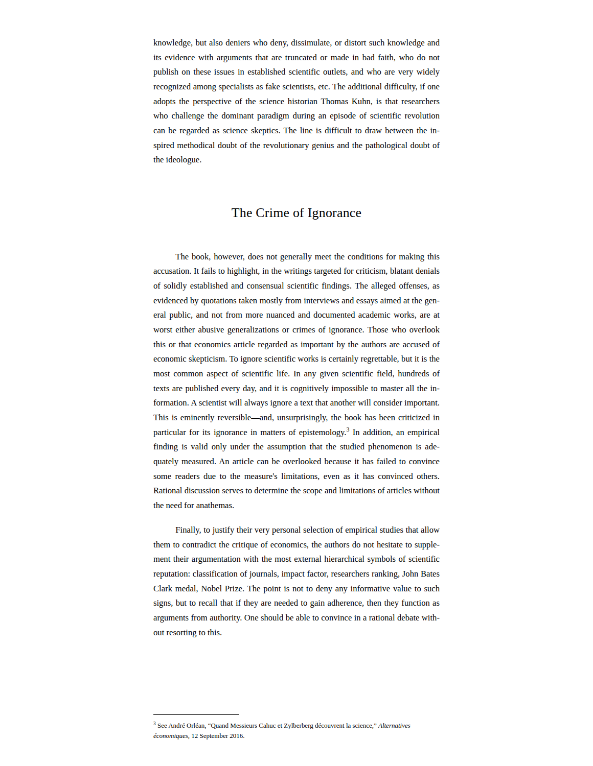knowledge, but also deniers who deny, dissimulate, or distort such knowledge and its evidence with arguments that are truncated or made in bad faith, who do not publish on these issues in established scientific outlets, and who are very widely recognized among specialists as fake scientists, etc. The additional difficulty, if one adopts the perspective of the science historian Thomas Kuhn, is that researchers who challenge the dominant paradigm during an episode of scientific revolution can be regarded as science skeptics. The line is difficult to draw between the inspired methodical doubt of the revolutionary genius and the pathological doubt of the ideologue.
The Crime of Ignorance
The book, however, does not generally meet the conditions for making this accusation. It fails to highlight, in the writings targeted for criticism, blatant denials of solidly established and consensual scientific findings. The alleged offenses, as evidenced by quotations taken mostly from interviews and essays aimed at the general public, and not from more nuanced and documented academic works, are at worst either abusive generalizations or crimes of ignorance. Those who overlook this or that economics article regarded as important by the authors are accused of economic skepticism. To ignore scientific works is certainly regrettable, but it is the most common aspect of scientific life. In any given scientific field, hundreds of texts are published every day, and it is cognitively impossible to master all the information. A scientist will always ignore a text that another will consider important. This is eminently reversible—and, unsurprisingly, the book has been criticized in particular for its ignorance in matters of epistemology.3 In addition, an empirical finding is valid only under the assumption that the studied phenomenon is adequately measured. An article can be overlooked because it has failed to convince some readers due to the measure's limitations, even as it has convinced others. Rational discussion serves to determine the scope and limitations of articles without the need for anathemas.
Finally, to justify their very personal selection of empirical studies that allow them to contradict the critique of economics, the authors do not hesitate to supplement their argumentation with the most external hierarchical symbols of scientific reputation: classification of journals, impact factor, researchers ranking, John Bates Clark medal, Nobel Prize. The point is not to deny any informative value to such signs, but to recall that if they are needed to gain adherence, then they function as arguments from authority. One should be able to convince in a rational debate without resorting to this.
3 See André Orléan, “Quand Messieurs Cahuc et Zylberberg découvrent la science,” Alternatives économiques, 12 September 2016.